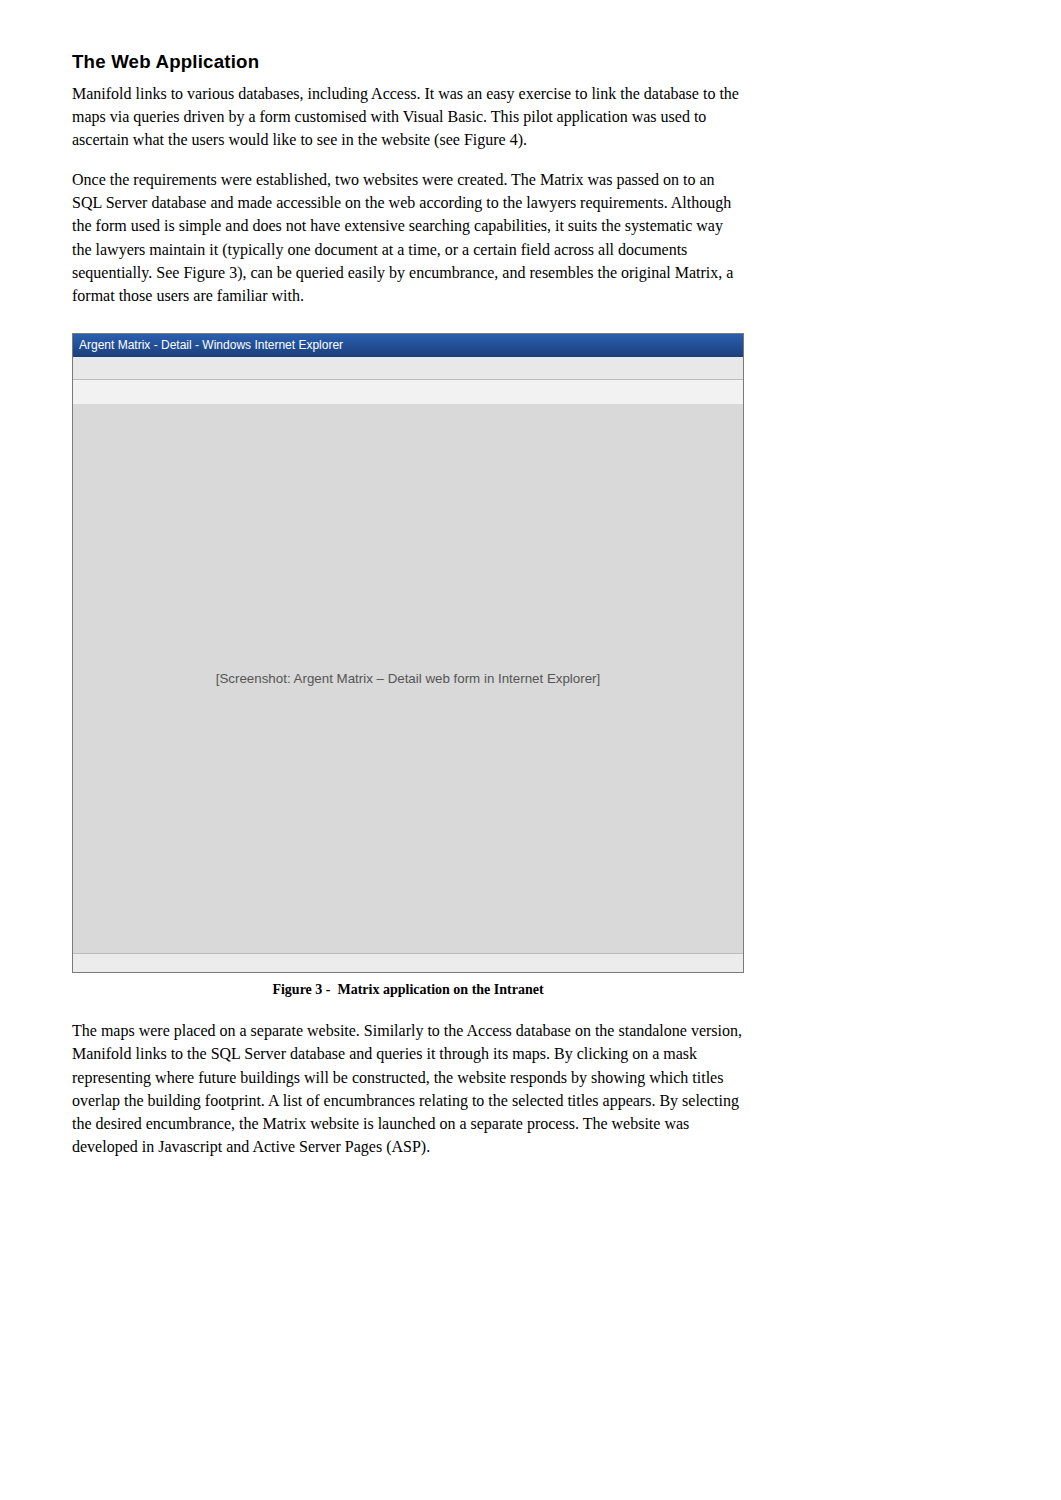The Web Application
Manifold links to various databases, including Access. It was an easy exercise to link the database to the maps via queries driven by a form customised with Visual Basic. This pilot application was used to ascertain what the users would like to see in the website (see Figure 4).
Once the requirements were established, two websites were created. The Matrix was passed on to an SQL Server database and made accessible on the web according to the lawyers requirements. Although the form used is simple and does not have extensive searching capabilities, it suits the systematic way the lawyers maintain it (typically one document at a time, or a certain field across all documents sequentially. See Figure 3), can be queried easily by encumbrance, and resembles the original Matrix, a format those users are familiar with.
Argent Matrix - Detail - Windows Internet Explorer
[Screenshot: Argent Matrix – Detail web form in Internet Explorer]
Figure 3 - Matrix application on the Intranet
The maps were placed on a separate website. Similarly to the Access database on the standalone version, Manifold links to the SQL Server database and queries it through its maps. By clicking on a mask representing where future buildings will be constructed, the website responds by showing which titles overlap the building footprint. A list of encumbrances relating to the selected titles appears. By selecting the desired encumbrance, the Matrix website is launched on a separate process. The website was developed in Javascript and Active Server Pages (ASP).